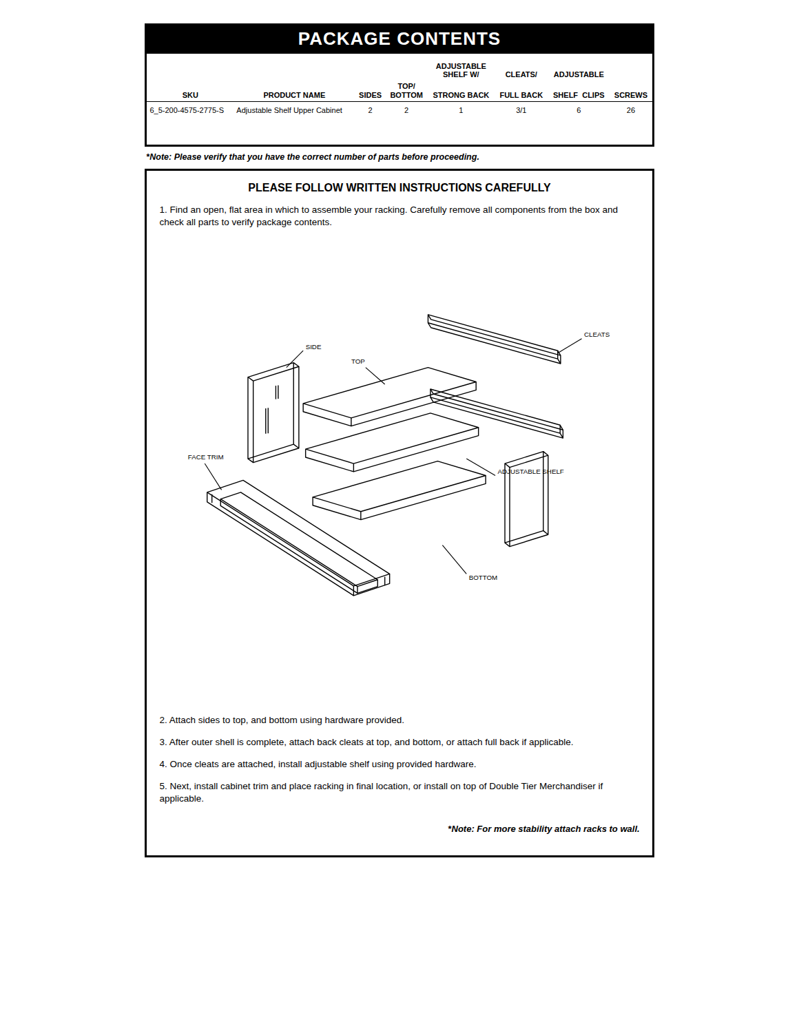PACKAGE CONTENTS
| | | | | ADJUSTABLE SHELF W/ | CLEATS/ | ADJUSTABLE | |
| --- | --- | --- | --- | --- | --- | --- | --- |
| SKU | PRODUCT NAME | SIDES | TOP/ BOTTOM | STRONG BACK | FULL BACK | SHELF CLIPS | SCREWS |
| 6_5-200-4575-2775-S | Adjustable Shelf Upper Cabinet | 2 | 2 | 1 | 3/1 | 6 | 26 |
*Note: Please verify that you have the correct number of parts before proceeding.
PLEASE FOLLOW WRITTEN INSTRUCTIONS CAREFULLY
1. Find an open, flat area in which to assemble your racking. Carefully remove all components from the box and check all parts to verify package contents.
CLEATS SIDE TOP FACE TRIM ADJUSTABLE SHELF BOTTOM
2. Attach sides to top, and bottom using hardware provided.
3. After outer shell is complete, attach back cleats at top, and bottom, or attach full back if applicable.
4. Once cleats are attached, install adjustable shelf using provided hardware.
5. Next, install cabinet trim and place racking in final location, or install on top of Double Tier Merchandiser if applicable.
*Note: For more stability attach racks to wall.